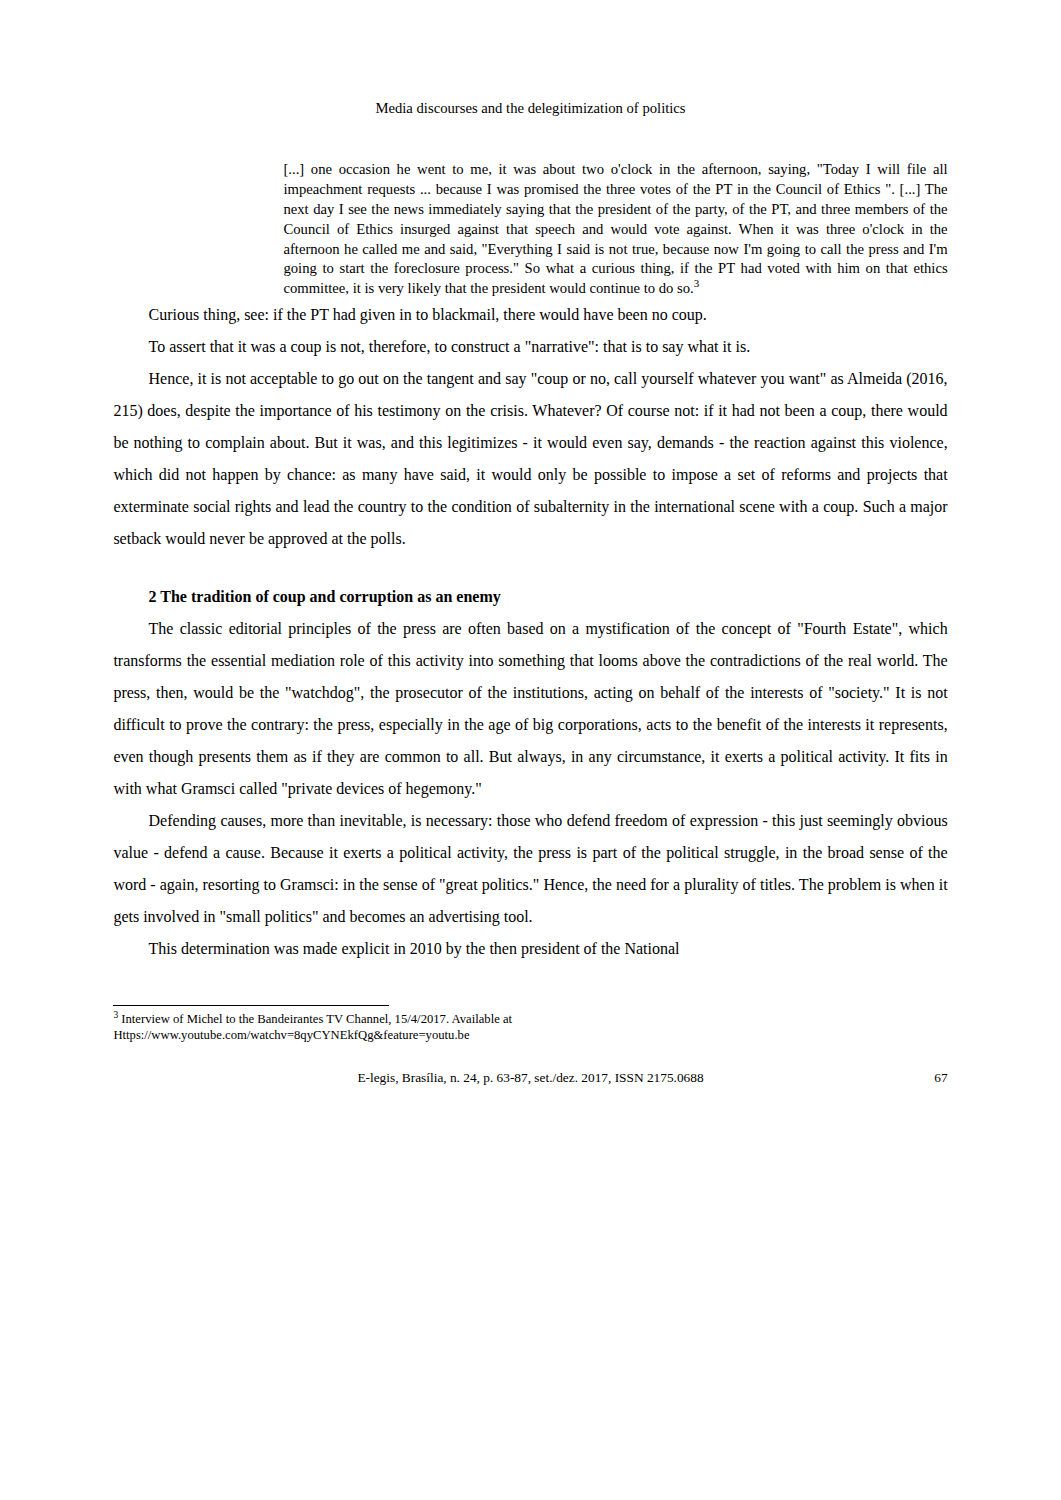Media discourses and the delegitimization of politics
[...] one occasion he went to me, it was about two o'clock in the afternoon, saying, "Today I will file all impeachment requests ... because I was promised the three votes of the PT in the Council of Ethics ". [...] The next day I see the news immediately saying that the president of the party, of the PT, and three members of the Council of Ethics insurged against that speech and would vote against. When it was three o'clock in the afternoon he called me and said, "Everything I said is not true, because now I'm going to call the press and I'm going to start the foreclosure process." So what a curious thing, if the PT had voted with him on that ethics committee, it is very likely that the president would continue to do so.3
Curious thing, see: if the PT had given in to blackmail, there would have been no coup.
To assert that it was a coup is not, therefore, to construct a "narrative": that is to say what it is.
Hence, it is not acceptable to go out on the tangent and say "coup or no, call yourself whatever you want" as Almeida (2016, 215) does, despite the importance of his testimony on the crisis. Whatever? Of course not: if it had not been a coup, there would be nothing to complain about. But it was, and this legitimizes - it would even say, demands - the reaction against this violence, which did not happen by chance: as many have said, it would only be possible to impose a set of reforms and projects that exterminate social rights and lead the country to the condition of subalternity in the international scene with a coup. Such a major setback would never be approved at the polls.
2 The tradition of coup and corruption as an enemy
The classic editorial principles of the press are often based on a mystification of the concept of "Fourth Estate", which transforms the essential mediation role of this activity into something that looms above the contradictions of the real world. The press, then, would be the "watchdog", the prosecutor of the institutions, acting on behalf of the interests of "society." It is not difficult to prove the contrary: the press, especially in the age of big corporations, acts to the benefit of the interests it represents, even though presents them as if they are common to all. But always, in any circumstance, it exerts a political activity. It fits in with what Gramsci called "private devices of hegemony."
Defending causes, more than inevitable, is necessary: those who defend freedom of expression - this just seemingly obvious value - defend a cause. Because it exerts a political activity, the press is part of the political struggle, in the broad sense of the word - again, resorting to Gramsci: in the sense of "great politics." Hence, the need for a plurality of titles. The problem is when it gets involved in "small politics" and becomes an advertising tool.
This determination was made explicit in 2010 by the then president of the National
3 Interview of Michel to the Bandeirantes TV Channel, 15/4/2017. Available at
Https://www.youtube.com/watchv=8qyCYNEkfQg&feature=youtu.be
E-legis, Brasília, n. 24, p. 63-87, set./dez. 2017, ISSN 2175.0688 67